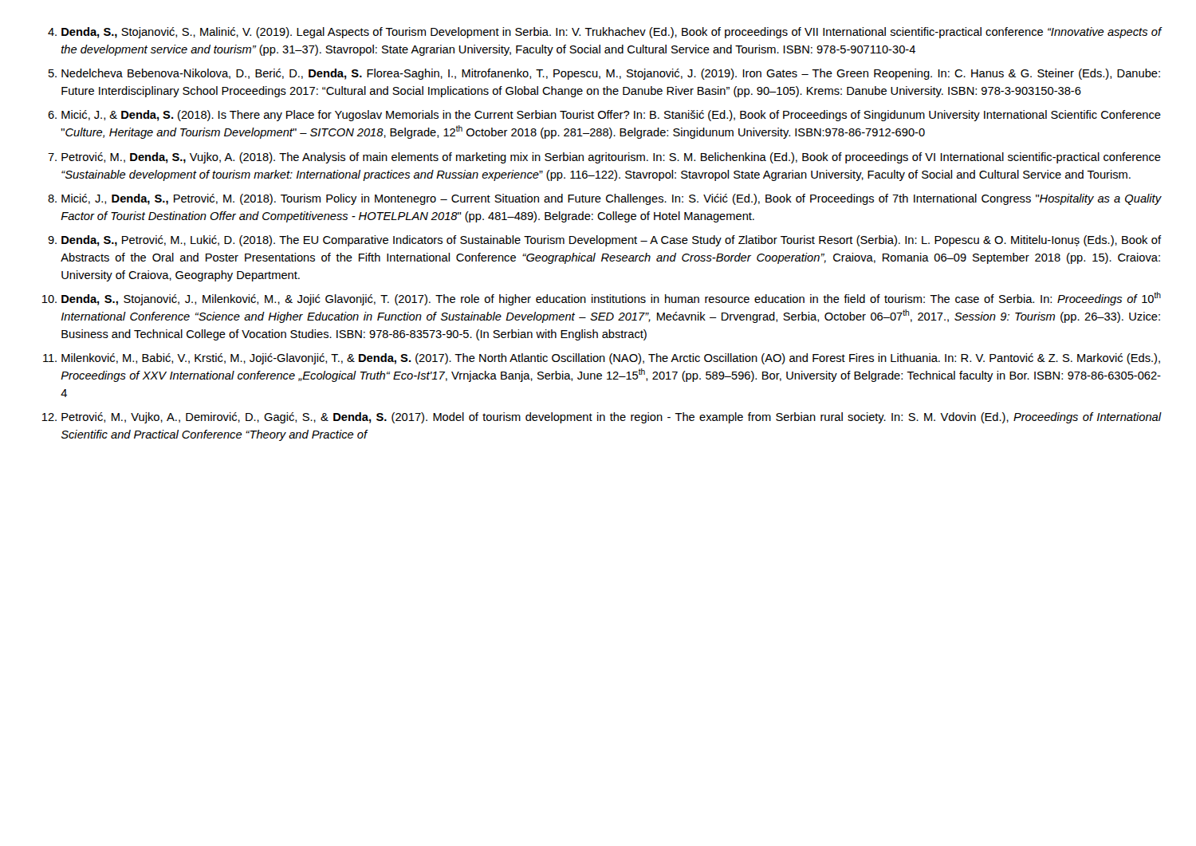Denda, S., Stojanović, S., Malinić, V. (2019). Legal Aspects of Tourism Development in Serbia. In: V. Trukhachev (Ed.), Book of proceedings of VII International scientific-practical conference “Innovative aspects of the development service and tourism” (pp. 31–37). Stavropol: State Agrarian University, Faculty of Social and Cultural Service and Tourism. ISBN: 978-5-907110-30-4
Nedelcheva Bebenova-Nikolova, D., Berić, D., Denda, S. Florea-Saghin, I., Mitrofanenko, T., Popescu, M., Stojanović, J. (2019). Iron Gates – The Green Reopening. In: C. Hanus & G. Steiner (Eds.), Danube: Future Interdisciplinary School Proceedings 2017: “Cultural and Social Implications of Global Change on the Danube River Basin” (pp. 90–105). Krems: Danube University. ISBN: 978-3-903150-38-6
Micić, J., & Denda, S. (2018). Is There any Place for Yugoslav Memorials in the Current Serbian Tourist Offer? In: B. Stanišić (Ed.), Book of Proceedings of Singidunum University International Scientific Conference "Culture, Heritage and Tourism Development" – SITCON 2018, Belgrade, 12th October 2018 (pp. 281–288). Belgrade: Singidunum University. ISBN:978-86-7912-690-0
Petrović, M., Denda, S., Vujko, A. (2018). The Analysis of main elements of marketing mix in Serbian agritourism. In: S. M. Belichenkina (Ed.), Book of proceedings of VI International scientific-practical conference “Sustainable development of tourism market: International practices and Russian experience” (pp. 116–122). Stavropol: Stavropol State Agrarian University, Faculty of Social and Cultural Service and Tourism.
Micić, J., Denda, S., Petrović, M. (2018). Tourism Policy in Montenegro – Current Situation and Future Challenges. In: S. Vićić (Ed.), Book of Proceedings of 7th International Congress "Hospitality as a Quality Factor of Tourist Destination Offer and Competitiveness - HOTELPLAN 2018" (pp. 481–489). Belgrade: College of Hotel Management.
Denda, S., Petrović, M., Lukić, D. (2018). The EU Comparative Indicators of Sustainable Tourism Development – A Case Study of Zlatibor Tourist Resort (Serbia). In: L. Popescu & O. Mititelu-Ionuș (Eds.), Book of Abstracts of the Oral and Poster Presentations of the Fifth International Conference “Geographical Research and Cross-Border Cooperation”, Craiova, Romania 06–09 September 2018 (pp. 15). Craiova: University of Craiova, Geography Department.
Denda, S., Stojanović, J., Milenković, M., & Jojić Glavonjić, T. (2017). The role of higher education institutions in human resource education in the field of tourism: The case of Serbia. In: Proceedings of 10th International Conference “Science and Higher Education in Function of Sustainable Development – SED 2017”, Mećavnik – Drvengrad, Serbia, October 06–07th, 2017., Session 9: Tourism (pp. 26–33). Uzice: Business and Technical College of Vocation Studies. ISBN: 978-86-83573-90-5. (In Serbian with English abstract)
Milenković, M., Babić, V., Krstić, M., Jojić-Glavonjić, T., & Denda, S. (2017). The North Atlantic Oscillation (NAO), The Arctic Oscillation (AO) and Forest Fires in Lithuania. In: R. V. Pantović & Z. S. Marković (Eds.), Proceedings of XXV International conference „Ecological Truth“ Eco-Ist'17, Vrnjacka Banja, Serbia, June 12–15th, 2017 (pp. 589–596). Bor, University of Belgrade: Technical faculty in Bor. ISBN: 978-86-6305-062-4
Petrović, M., Vujko, A., Demirović, D., Gagić, S., & Denda, S. (2017). Model of tourism development in the region - The example from Serbian rural society. In: S. M. Vdovin (Ed.), Proceedings of International Scientific and Practical Conference “Theory and Practice of